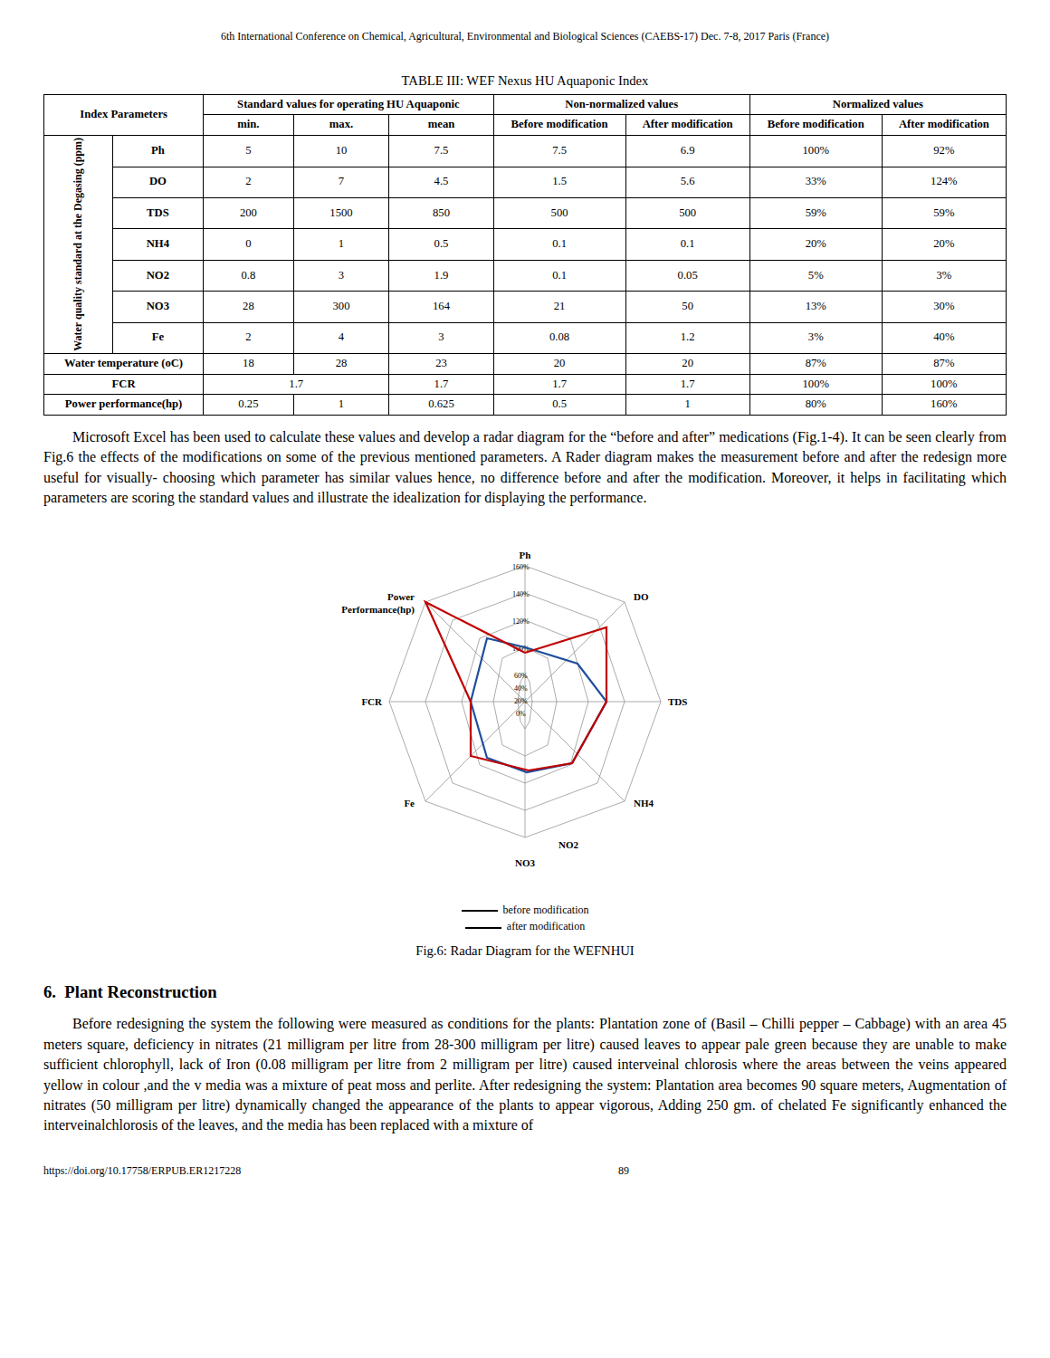6th International Conference on Chemical, Agricultural, Environmental and Biological Sciences (CAEBS-17) Dec. 7-8, 2017 Paris (France)
TABLE III: WEF Nexus HU Aquaponic Index
| Index Parameters | Standard values for operating HU Aquaponic | Non-normalized values | Normalized values |
| --- | --- | --- | --- |
| min. | max. | mean | Before modification | After modification | Before modification | After modification |
| Water quality standard at the Degasing (ppm) | Ph | 5 | 10 | 7.5 | 7.5 | 6.9 | 100% | 92% |
| DO | 2 | 7 | 4.5 | 1.5 | 5.6 | 33% | 124% |
| TDS | 200 | 1500 | 850 | 500 | 500 | 59% | 59% |
| NH4 | 0 | 1 | 0.5 | 0.1 | 0.1 | 20% | 20% |
| NO2 | 0.8 | 3 | 1.9 | 0.1 | 0.05 | 5% | 3% |
| NO3 | 28 | 300 | 164 | 21 | 50 | 13% | 30% |
| Fe | 2 | 4 | 3 | 0.08 | 1.2 | 3% | 40% |
| Water temperature (oC) | 18 | 28 | 23 | 20 | 20 | 87% | 87% |
| FCR | 1.7 | 1.7 | 1.7 | 1.7 | 100% | 100% |
| Power performance(hp) | 0.25 | 1 | 0.625 | 0.5 | 1 | 80% | 160% |
Microsoft Excel has been used to calculate these values and develop a radar diagram for the “before and after” medications (Fig.1-4). It can be seen clearly from Fig.6 the effects of the modifications on some of the previous mentioned parameters. A Rader diagram makes the measurement before and after the redesign more useful for visually- choosing which parameter has similar values hence, no difference before and after the modification. Moreover, it helps in facilitating which parameters are scoring the standard values and illustrate the idealization for displaying the performance.
Ph DO TDS NH4 NO2 NO3 Fe FCR Power Performance(hp) 160% 140% 120% 100% 60% 40% 20% 0%
before modification
after modification
Fig.6: Radar Diagram for the WEFNHUI
6. Plant Reconstruction
Before redesigning the system the following were measured as conditions for the plants: Plantation zone of (Basil – Chilli pepper – Cabbage) with an area 45 meters square, deficiency in nitrates (21 milligram per litre from 28-300 milligram per litre) caused leaves to appear pale green because they are unable to make sufficient chlorophyll, lack of Iron (0.08 milligram per litre from 2 milligram per litre) caused interveinal chlorosis where the areas between the veins appeared yellow in colour ,and the v media was a mixture of peat moss and perlite. After redesigning the system: Plantation area becomes 90 square meters, Augmentation of nitrates (50 milligram per litre) dynamically changed the appearance of the plants to appear vigorous, Adding 250 gm. of chelated Fe significantly enhanced the interveinalchlorosis of the leaves, and the media has been replaced with a mixture of
https://doi.org/10.17758/ERPUB.ER1217228 89